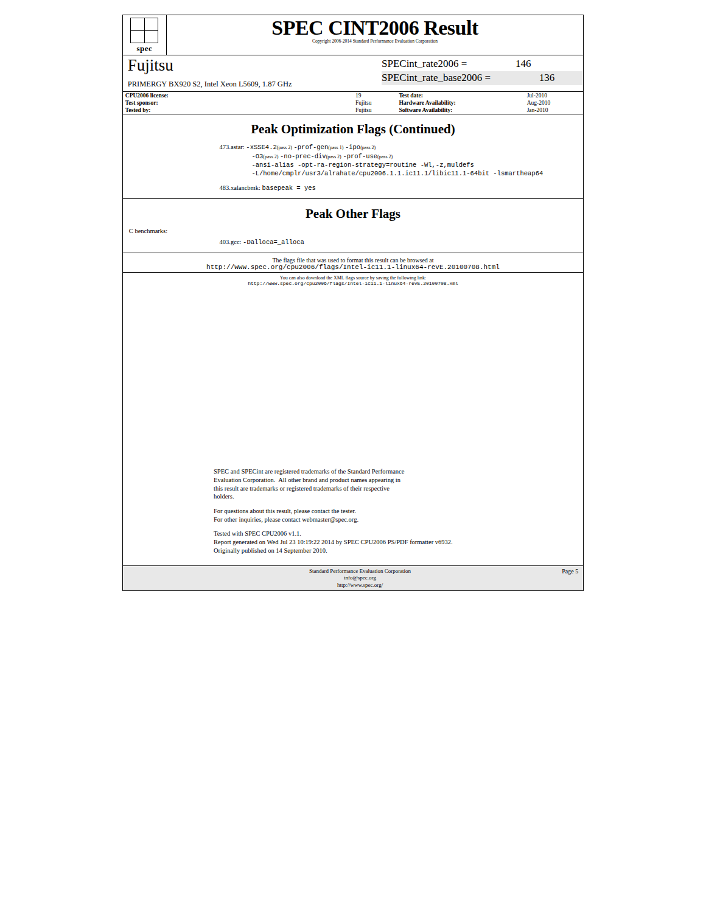spec
SPEC CINT2006 Result
Copyright 2006-2014 Standard Performance Evaluation Corporation
Fujitsu
PRIMERGY BX920 S2, Intel Xeon L5609, 1.87 GHz
SPECint_rate2006 = 146
SPECint_rate_base2006 = 136
| CPU2006 license: | 19 | Test date: | Jul-2010 |
| Test sponsor: | Fujitsu | Hardware Availability: | Aug-2010 |
| Tested by: | Fujitsu | Software Availability: | Jan-2010 |
Peak Optimization Flags (Continued)
473.astar: -xSSE4.2(pass 2) -prof-gen(pass 1) -ipo(pass 2)
-O3(pass 2) -no-prec-div(pass 2) -prof-use(pass 2)
-ansi-alias -opt-ra-region-strategy=routine -Wl,-z,muldefs
-L/home/cmplr/usr3/alrahate/cpu2006.1.1.ic11.1/libic11.1-64bit -lsmartheap64
483.xalancbmk: basepeak = yes
Peak Other Flags
C benchmarks:
403.gcc: -Dalloca=_alloca
The flags file that was used to format this result can be browsed at
http://www.spec.org/cpu2006/flags/Intel-ic11.1-linux64-revE.20100708.html
You can also download the XML flags source by saving the following link:
http://www.spec.org/cpu2006/flags/Intel-ic11.1-linux64-revE.20100708.xml
SPEC and SPECint are registered trademarks of the Standard Performance
Evaluation Corporation. All other brand and product names appearing in
this result are trademarks or registered trademarks of their respective
holders.
For questions about this result, please contact the tester.
For other inquiries, please contact webmaster@spec.org.
Tested with SPEC CPU2006 v1.1.
Report generated on Wed Jul 23 10:19:22 2014 by SPEC CPU2006 PS/PDF formatter v6932.
Originally published on 14 September 2010.
Standard Performance Evaluation Corporation
info@spec.org
http://www.spec.org/
Page 5